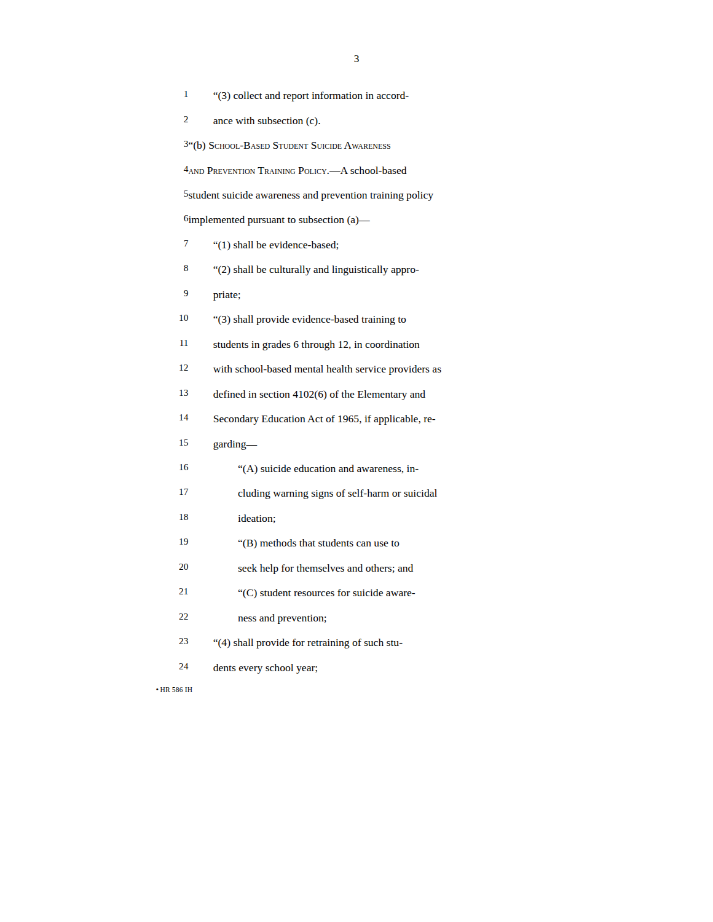3
| 1 | “(3) collect and report information in accord- |
| 2 | ance with subsection (c). |
| 3 | “(b) School-Based Student Suicide Awareness |
| 4 | and Prevention Training Policy .—A school-based |
| 5 | student suicide awareness and prevention training policy |
| 6 | implemented pursuant to subsection (a)— |
| 7 | “(1) shall be evidence-based; |
| 8 | “(2) shall be culturally and linguistically appro- |
| 9 | priate; |
| 10 | “(3) shall provide evidence-based training to |
| 11 | students in grades 6 through 12, in coordination |
| 12 | with school-based mental health service providers as |
| 13 | defined in section 4102(6) of the Elementary and |
| 14 | Secondary Education Act of 1965, if applicable, re- |
| 15 | garding— |
| 16 | “(A) suicide education and awareness, in- |
| 17 | cluding warning signs of self-harm or suicidal |
| 18 | ideation; |
| 19 | “(B) methods that students can use to |
| 20 | seek help for themselves and others; and |
| 21 | “(C) student resources for suicide aware- |
| 22 | ness and prevention; |
| 23 | “(4) shall provide for retraining of such stu- |
| 24 | dents every school year; |
•HR 586 IH